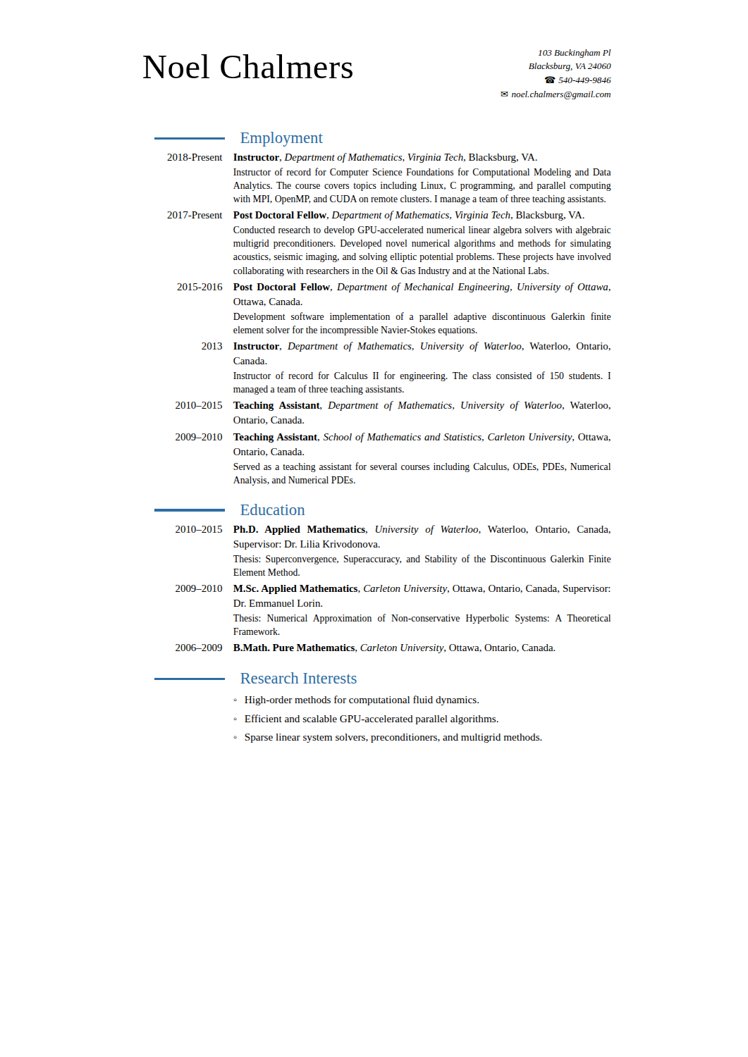Noel Chalmers
103 Buckingham Pl Blacksburg, VA 24060 ☎540-449-9846 ✉noel.chalmers@gmail.com
Employment
2018-Present
Instructor, Department of Mathematics, Virginia Tech, Blacksburg, VA.
Instructor of record for Computer Science Foundations for Computational Modeling and Data Analytics. The course covers topics including Linux, C programming, and parallel computing with MPI, OpenMP, and CUDA on remote clusters. I manage a team of three teaching assistants.
2017-Present
Post Doctoral Fellow, Department of Mathematics, Virginia Tech, Blacksburg, VA.
Conducted research to develop GPU-accelerated numerical linear algebra solvers with algebraic multigrid preconditioners. Developed novel numerical algorithms and methods for simulating acoustics, seismic imaging, and solving elliptic potential problems. These projects have involved collaborating with researchers in the Oil & Gas Industry and at the National Labs.
2015-2016
Post Doctoral Fellow, Department of Mechanical Engineering, University of Ottawa, Ottawa, Canada.
Development software implementation of a parallel adaptive discontinuous Galerkin finite element solver for the incompressible Navier-Stokes equations.
2013
Instructor, Department of Mathematics, University of Waterloo, Waterloo, Ontario, Canada.
Instructor of record for Calculus II for engineering. The class consisted of 150 students. I managed a team of three teaching assistants.
2010–2015
Teaching Assistant, Department of Mathematics, University of Waterloo, Waterloo, Ontario, Canada.
2009–2010
Teaching Assistant, School of Mathematics and Statistics, Carleton University, Ottawa, Ontario, Canada.
Served as a teaching assistant for several courses including Calculus, ODEs, PDEs, Numerical Analysis, and Numerical PDEs.
Education
2010–2015
Ph.D. Applied Mathematics, University of Waterloo, Waterloo, Ontario, Canada, Supervisor: Dr. Lilia Krivodonova.
Thesis: Superconvergence, Superaccuracy, and Stability of the Discontinuous Galerkin Finite Element Method.
2009–2010
M.Sc. Applied Mathematics, Carleton University, Ottawa, Ontario, Canada, Supervisor: Dr. Emmanuel Lorin.
Thesis: Numerical Approximation of Non-conservative Hyperbolic Systems: A Theoretical Framework.
2006–2009
B.Math. Pure Mathematics, Carleton University, Ottawa, Ontario, Canada.
Research Interests
High-order methods for computational fluid dynamics.
Efficient and scalable GPU-accelerated parallel algorithms.
Sparse linear system solvers, preconditioners, and multigrid methods.